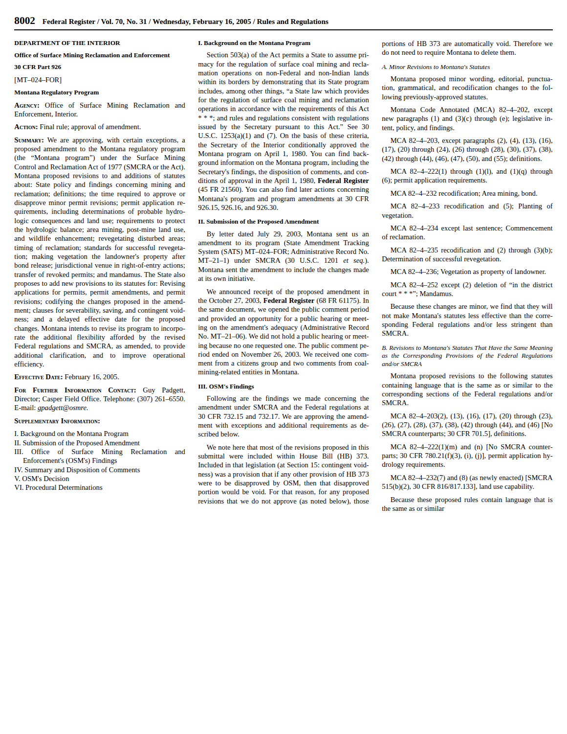8002 Federal Register / Vol. 70, No. 31 / Wednesday, February 16, 2005 / Rules and Regulations
Department of the Interior
Office of Surface Mining Reclamation and Enforcement
30 CFR Part 926
[MT–024–FOR]
Montana Regulatory Program
Agency: Office of Surface Mining Reclamation and Enforcement, Interior.
Action: Final rule; approval of amendment.
Summary: We are approving, with certain exceptions, a proposed amendment to the Montana regulatory program (the “Montana program”) under the Surface Mining Control and Reclamation Act of 1977 (SMCRA or the Act). Montana proposed revisions to and additions of statutes about: State policy and findings concerning mining and reclamation; definitions; the time required to approve or disapprove minor permit revisions; permit application requirements, including determinations of probable hydrologic consequences and land use; requirements to protect the hydrologic balance; area mining, post-mine land use, and wildlife enhancement; revegetating disturbed areas; timing of reclamation; standards for successful revegetation; making vegetation the landowner's property after bond release; jurisdictional venue in right-of-entry actions; transfer of revoked permits; and mandamus. The State also proposes to add new provisions to its statutes for: Revising applications for permits, permit amendments, and permit revisions; codifying the changes proposed in the amendment; clauses for severability, saving, and contingent voidness; and a delayed effective date for the proposed changes. Montana intends to revise its program to incorporate the additional flexibility afforded by the revised Federal regulations and SMCRA, as amended, to provide additional clarification, and to improve operational efficiency.
Effective Date: February 16, 2005.
For Further Information Contact: Guy Padgett, Director; Casper Field Office. Telephone: (307) 261–6550. E-mail: gpadgett@osmre.
Supplementary Information:
I. Background on the Montana Program
II. Submission of the Proposed Amendment
III. Office of Surface Mining Reclamation and Enforcement's (OSM's) Findings
IV. Summary and Disposition of Comments
V. OSM's Decision
VI. Procedural Determinations
I. Background on the Montana Program
Section 503(a) of the Act permits a State to assume primacy for the regulation of surface coal mining and reclamation operations on non-Federal and non-Indian lands within its borders by demonstrating that its State program includes, among other things, “a State law which provides for the regulation of surface coal mining and reclamation operations in accordance with the requirements of this Act * * *; and rules and regulations consistent with regulations issued by the Secretary pursuant to this Act.” See 30 U.S.C. 1253(a)(1) and (7). On the basis of these criteria, the Secretary of the Interior conditionally approved the Montana program on April 1, 1980. You can find background information on the Montana program, including the Secretary's findings, the disposition of comments, and conditions of approval in the April 1, 1980, Federal Register (45 FR 21560). You can also find later actions concerning Montana's program and program amendments at 30 CFR 926.15, 926.16, and 926.30.
II. Submission of the Proposed Amendment
By letter dated July 29, 2003, Montana sent us an amendment to its program (State Amendment Tracking System (SATS) MT–024–FOR; Administrative Record No. MT–21–1) under SMCRA (30 U.S.C. 1201 et seq.). Montana sent the amendment to include the changes made at its own initiative.
We announced receipt of the proposed amendment in the October 27, 2003, Federal Register (68 FR 61175). In the same document, we opened the public comment period and provided an opportunity for a public hearing or meeting on the amendment's adequacy (Administrative Record No. MT–21–06). We did not hold a public hearing or meeting because no one requested one. The public comment period ended on November 26, 2003. We received one comment from a citizens group and two comments from coal-mining-related entities in Montana.
III. OSM's Findings
Following are the findings we made concerning the amendment under SMCRA and the Federal regulations at 30 CFR 732.15 and 732.17. We are approving the amendment with exceptions and additional requirements as described below.
We note here that most of the revisions proposed in this submittal were included within House Bill (HB) 373. Included in that legislation (at Section 15: contingent voidness) was a provision that if any other provision of HB 373 were to be disapproved by OSM, then that disapproved portion would be void. For that reason, for any proposed revisions that we do not approve (as noted below), those portions of HB 373 are automatically void. Therefore we do not need to require Montana to delete them.
A. Minor Revisions to Montana's Statutes
Montana proposed minor wording, editorial, punctuation, grammatical, and recodification changes to the following previously-approved statutes.
Montana Code Annotated (MCA) 82–4–202, except new paragraphs (1) and (3)(c) through (e); legislative intent, policy, and findings.
MCA 82–4–203, except paragraphs (2), (4), (13), (16), (17), (20) through (24), (26) through (28), (30), (37), (38), (42) through (44), (46), (47), (50), and (55); definitions.
MCA 82–4–222(1) through (1)(l), and (1)(q) through (6); permit application requirements.
MCA 82–4–232 recodification; Area mining, bond.
MCA 82–4–233 recodification and (5); Planting of vegetation.
MCA 82–4–234 except last sentence; Commencement of reclamation.
MCA 82–4–235 recodification and (2) through (3)(b); Determination of successful revegetation.
MCA 82–4–236; Vegetation as property of landowner.
MCA 82–4–252 except (2) deletion of “in the district court * * *”; Mandamus.
Because these changes are minor, we find that they will not make Montana's statutes less effective than the corresponding Federal regulations and/or less stringent than SMCRA.
B. Revisions to Montana's Statutes That Have the Same Meaning as the Corresponding Provisions of the Federal Regulations and/or SMCRA
Montana proposed revisions to the following statutes containing language that is the same as or similar to the corresponding sections of the Federal regulations and/or SMCRA.
MCA 82–4–203(2), (13), (16), (17), (20) through (23), (26), (27), (28), (37), (38), (42) through (44), and (46) [No SMCRA counterparts; 30 CFR 701.5], definitions.
MCA 82–4–222(1)(m) and (n) [No SMCRA counterparts; 30 CFR 780.21(f)(3), (i), (j)], permit application hydrology requirements.
MCA 82–4–232(7) and (8) (as newly enacted) [SMCRA 515(b)(2), 30 CFR 816/817.133], land use capability.
Because these proposed rules contain language that is the same as or similar